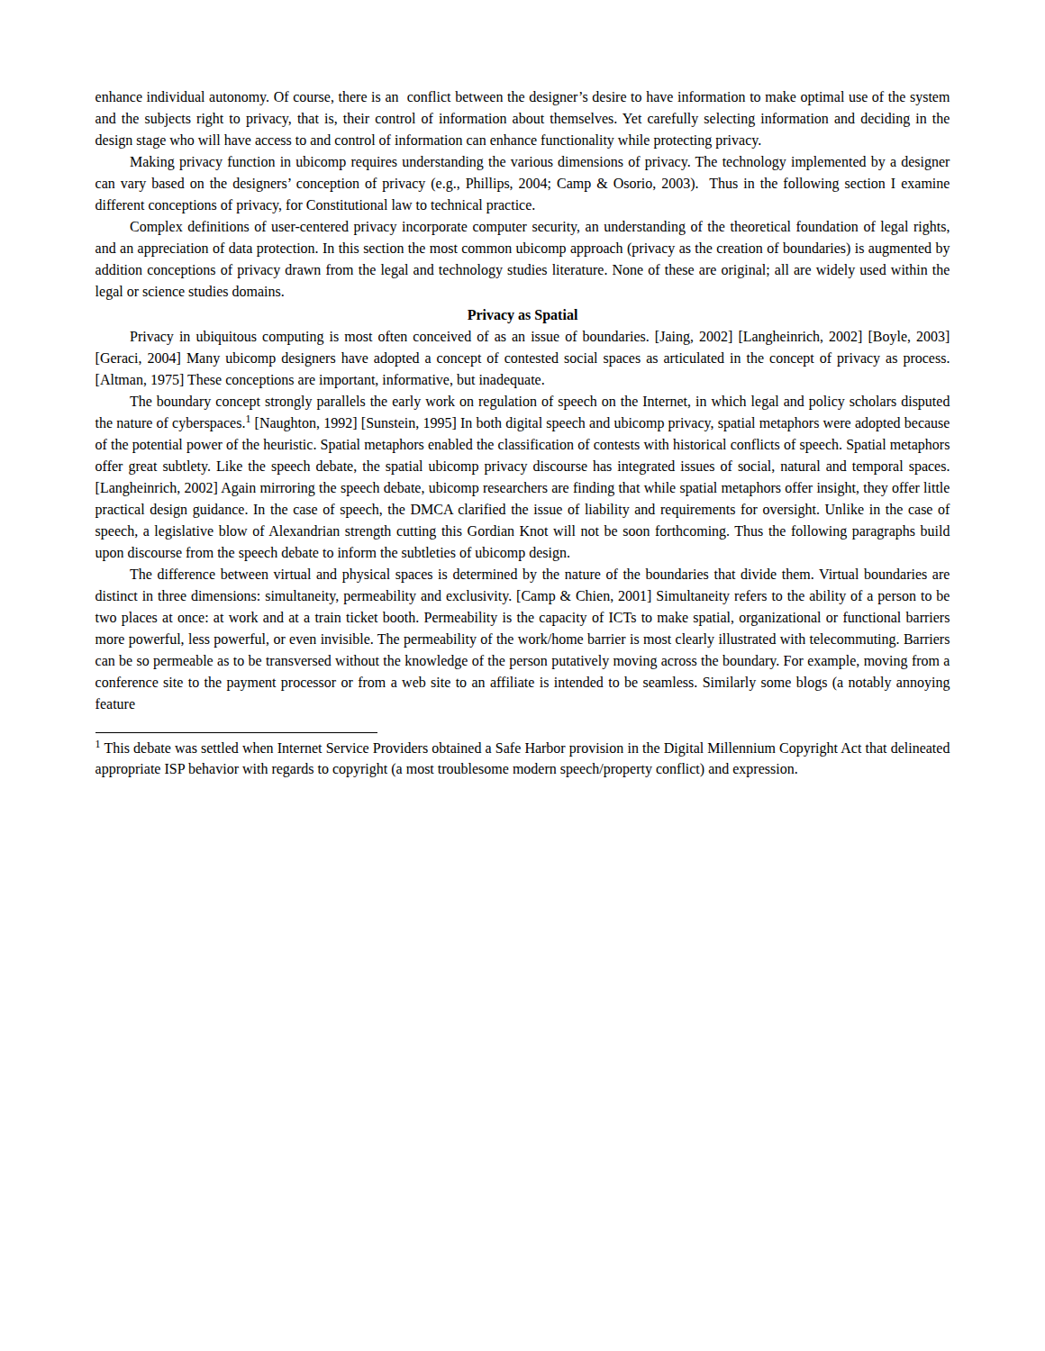enhance individual autonomy. Of course, there is an conflict between the designer’s desire to have information to make optimal use of the system and the subjects right to privacy, that is, their control of information about themselves. Yet carefully selecting information and deciding in the design stage who will have access to and control of information can enhance functionality while protecting privacy.
Making privacy function in ubicomp requires understanding the various dimensions of privacy. The technology implemented by a designer can vary based on the designers’ conception of privacy (e.g., Phillips, 2004; Camp & Osorio, 2003). Thus in the following section I examine different conceptions of privacy, for Constitutional law to technical practice.
Complex definitions of user-centered privacy incorporate computer security, an understanding of the theoretical foundation of legal rights, and an appreciation of data protection. In this section the most common ubicomp approach (privacy as the creation of boundaries) is augmented by addition conceptions of privacy drawn from the legal and technology studies literature. None of these are original; all are widely used within the legal or science studies domains.
Privacy as Spatial
Privacy in ubiquitous computing is most often conceived of as an issue of boundaries. [Jaing, 2002] [Langheinrich, 2002] [Boyle, 2003] [Geraci, 2004] Many ubicomp designers have adopted a concept of contested social spaces as articulated in the concept of privacy as process. [Altman, 1975] These conceptions are important, informative, but inadequate.
The boundary concept strongly parallels the early work on regulation of speech on the Internet, in which legal and policy scholars disputed the nature of cyberspaces.1 [Naughton, 1992] [Sunstein, 1995] In both digital speech and ubicomp privacy, spatial metaphors were adopted because of the potential power of the heuristic. Spatial metaphors enabled the classification of contests with historical conflicts of speech. Spatial metaphors offer great subtlety. Like the speech debate, the spatial ubicomp privacy discourse has integrated issues of social, natural and temporal spaces. [Langheinrich, 2002] Again mirroring the speech debate, ubicomp researchers are finding that while spatial metaphors offer insight, they offer little practical design guidance. In the case of speech, the DMCA clarified the issue of liability and requirements for oversight. Unlike in the case of speech, a legislative blow of Alexandrian strength cutting this Gordian Knot will not be soon forthcoming. Thus the following paragraphs build upon discourse from the speech debate to inform the subtleties of ubicomp design.
The difference between virtual and physical spaces is determined by the nature of the boundaries that divide them. Virtual boundaries are distinct in three dimensions: simultaneity, permeability and exclusivity. [Camp & Chien, 2001] Simultaneity refers to the ability of a person to be two places at once: at work and at a train ticket booth. Permeability is the capacity of ICTs to make spatial, organizational or functional barriers more powerful, less powerful, or even invisible. The permeability of the work/home barrier is most clearly illustrated with telecommuting. Barriers can be so permeable as to be transversed without the knowledge of the person putatively moving across the boundary. For example, moving from a conference site to the payment processor or from a web site to an affiliate is intended to be seamless. Similarly some blogs (a notably annoying feature
1 This debate was settled when Internet Service Providers obtained a Safe Harbor provision in the Digital Millennium Copyright Act that delineated appropriate ISP behavior with regards to copyright (a most troublesome modern speech/property conflict) and expression.